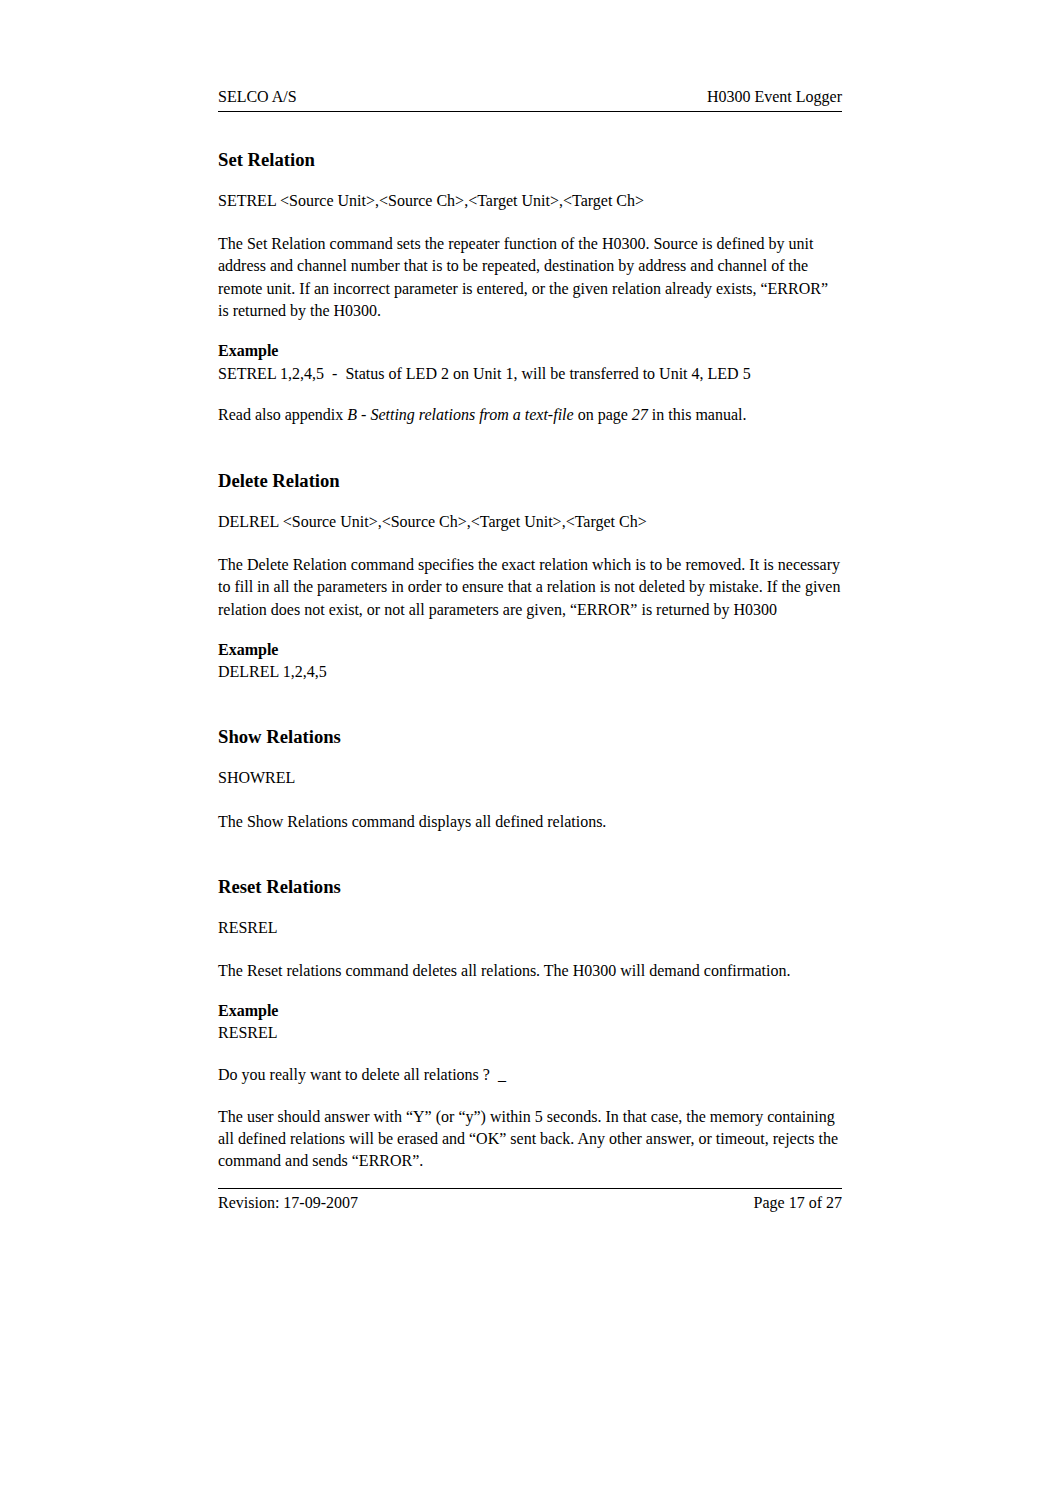SELCO A/S H0300 Event Logger
Set Relation
SETREL <Source Unit>,<Source Ch>,<Target Unit>,<Target Ch>
The Set Relation command sets the repeater function of the H0300. Source is defined by unit address and channel number that is to be repeated, destination by address and channel of the remote unit. If an incorrect parameter is entered, or the given relation already exists, “ERROR” is returned by the H0300.
Example
SETREL 1,2,4,5 - Status of LED 2 on Unit 1, will be transferred to Unit 4, LED 5
Read also appendix B - Setting relations from a text-file on page 27 in this manual.
Delete Relation
DELREL <Source Unit>,<Source Ch>,<Target Unit>,<Target Ch>
The Delete Relation command specifies the exact relation which is to be removed. It is necessary to fill in all the parameters in order to ensure that a relation is not deleted by mistake. If the given relation does not exist, or not all parameters are given, “ERROR” is returned by H0300
Example
DELREL 1,2,4,5
Show Relations
SHOWREL
The Show Relations command displays all defined relations.
Reset Relations
RESREL
The Reset relations command deletes all relations. The H0300 will demand confirmation.
Example
RESREL
Do you really want to delete all relations ? _
The user should answer with “Y” (or “y”) within 5 seconds. In that case, the memory containing all defined relations will be erased and “OK” sent back. Any other answer, or timeout, rejects the command and sends “ERROR”.
Revision: 17-09-2007 Page 17 of 27